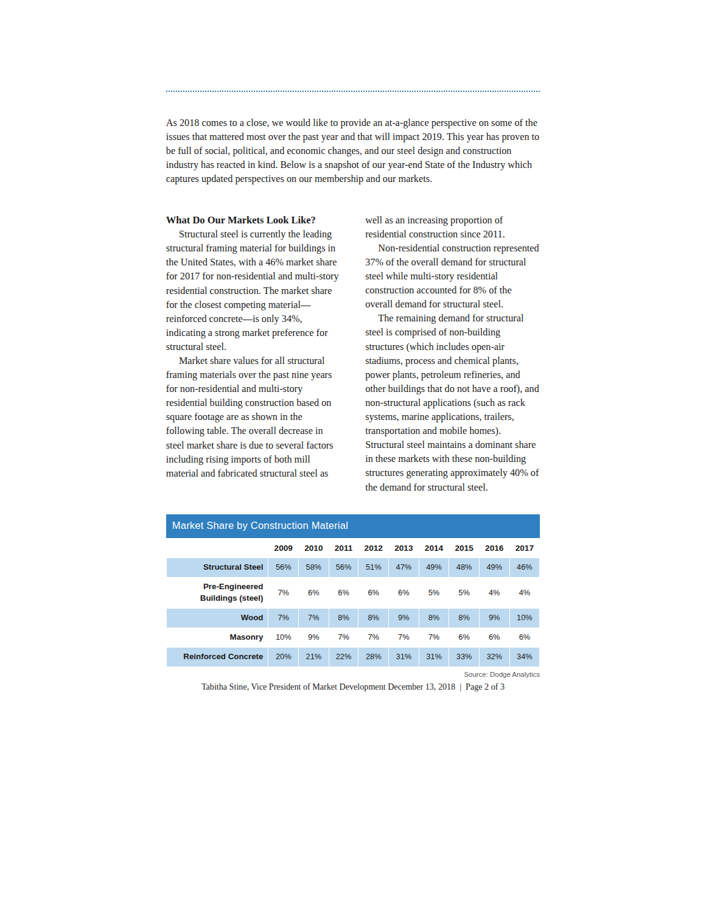As 2018 comes to a close, we would like to provide an at-a-glance perspective on some of the issues that mattered most over the past year and that will impact 2019. This year has proven to be full of social, political, and economic changes, and our steel design and construction industry has reacted in kind. Below is a snapshot of our year-end State of the Industry which captures updated perspectives on our membership and our markets.
What Do Our Markets Look Like?
Structural steel is currently the leading structural framing material for buildings in the United States, with a 46% market share for 2017 for non-residential and multi-story residential construction. The market share for the closest competing material—reinforced concrete—is only 34%, indicating a strong market preference for structural steel.
Market share values for all structural framing materials over the past nine years for non-residential and multi-story residential building construction based on square footage are as shown in the following table. The overall decrease in steel market share is due to several factors including rising imports of both mill material and fabricated structural steel as well as an increasing proportion of residential construction since 2011.
Non-residential construction represented 37% of the overall demand for structural steel while multi-story residential construction accounted for 8% of the overall demand for structural steel.
The remaining demand for structural steel is comprised of non-building structures (which includes open-air stadiums, process and chemical plants, power plants, petroleum refineries, and other buildings that do not have a roof), and non-structural applications (such as rack systems, marine applications, trailers, transportation and mobile homes). Structural steel maintains a dominant share in these markets with these non-building structures generating approximately 40% of the demand for structural steel.
Market Share by Construction Material
| | 2009 | 2010 | 2011 | 2012 | 2013 | 2014 | 2015 | 2016 | 2017 |
| --- | --- | --- | --- | --- | --- | --- | --- | --- | --- |
| Structural Steel | 56% | 58% | 56% | 51% | 47% | 49% | 48% | 49% | 46% |
| Pre-Engineered Buildings (steel) | 7% | 6% | 6% | 6% | 6% | 5% | 5% | 4% | 4% |
| Wood | 7% | 7% | 8% | 8% | 9% | 8% | 8% | 9% | 10% |
| Masonry | 10% | 9% | 7% | 7% | 7% | 7% | 6% | 6% | 6% |
| Reinforced Concrete | 20% | 21% | 22% | 28% | 31% | 31% | 33% | 32% | 34% |
Source: Dodge Analytics
Tabitha Stine, Vice President of Market Development December 13, 2018 | Page 2 of 3